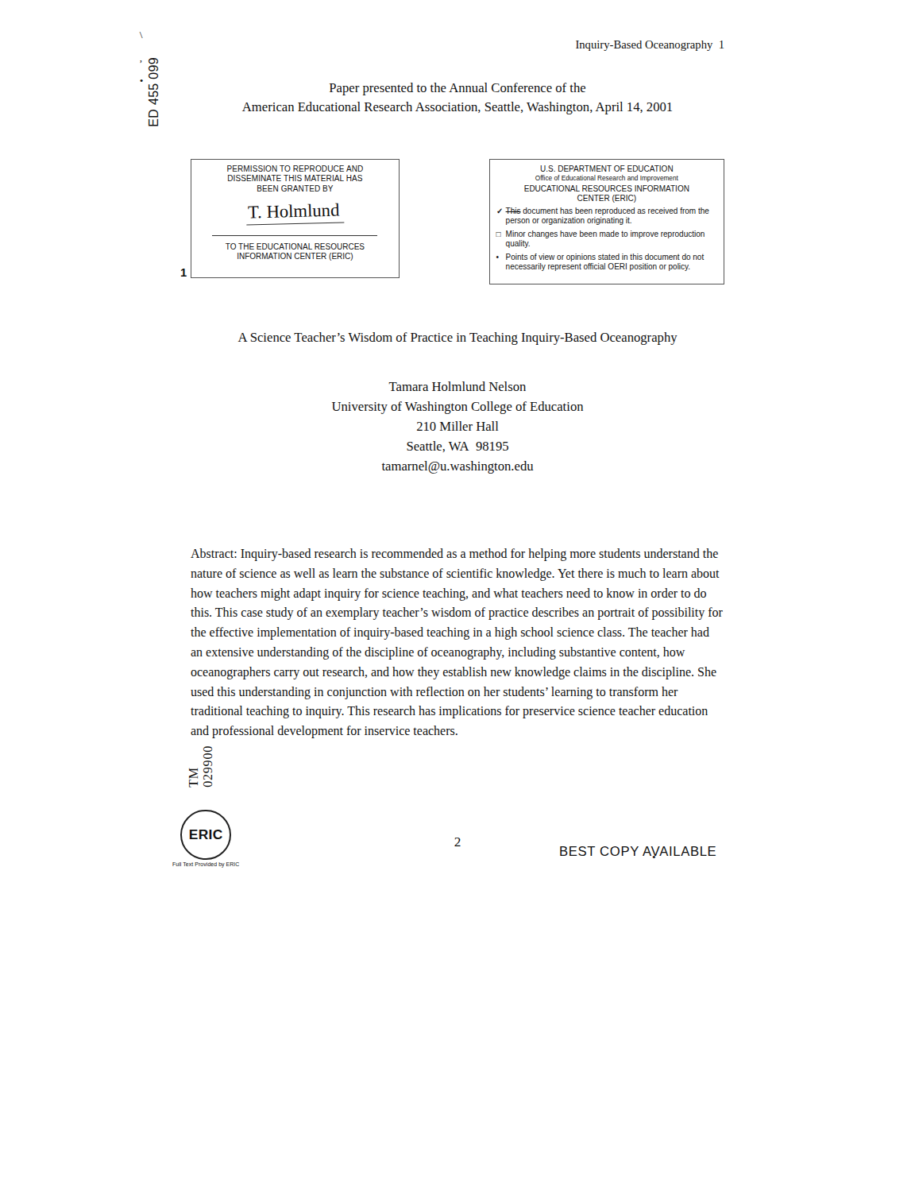\
,
•
ED 455 099
Inquiry-Based Oceanography 1
Paper presented to the Annual Conference of the
American Educational Research Association, Seattle, Washington, April 14, 2001
PERMISSION TO REPRODUCE AND
DISSEMINATE THIS MATERIAL HAS
BEEN GRANTED BY
T. Holmlund
TO THE EDUCATIONAL RESOURCES
INFORMATION CENTER (ERIC)
1
U.S. DEPARTMENT OF EDUCATION
Office of Educational Research and Improvement
EDUCATIONAL RESOURCES INFORMATION
CENTER (ERIC)
✓This document has been reproduced as received from the person or organization originating it.
□Minor changes have been made to improve reproduction quality.
•Points of view or opinions stated in this document do not necessarily represent official OERI position or policy.
A Science Teacher’s Wisdom of Practice in Teaching Inquiry-Based Oceanography
Tamara Holmlund Nelson
University of Washington College of Education
210 Miller Hall
Seattle, WA 98195
tamarnel@u.washington.edu
Abstract: Inquiry-based research is recommended as a method for helping more students understand the nature of science as well as learn the substance of scientific knowledge. Yet there is much to learn about how teachers might adapt inquiry for science teaching, and what teachers need to know in order to do this. This case study of an exemplary teacher’s wisdom of practice describes an portrait of possibility for the effective implementation of inquiry-based teaching in a high school science class. The teacher had an extensive understanding of the discipline of oceanography, including substantive content, how oceanographers carry out research, and how they establish new knowledge claims in the discipline. She used this understanding in conjunction with reflection on her students’ learning to transform her traditional teaching to inquiry. This research has implications for preservice science teacher education and professional development for inservice teachers.
TM 029900
ERIC
Full Text Provided by ERIC
2
BEST COPY AVAILABLE
•